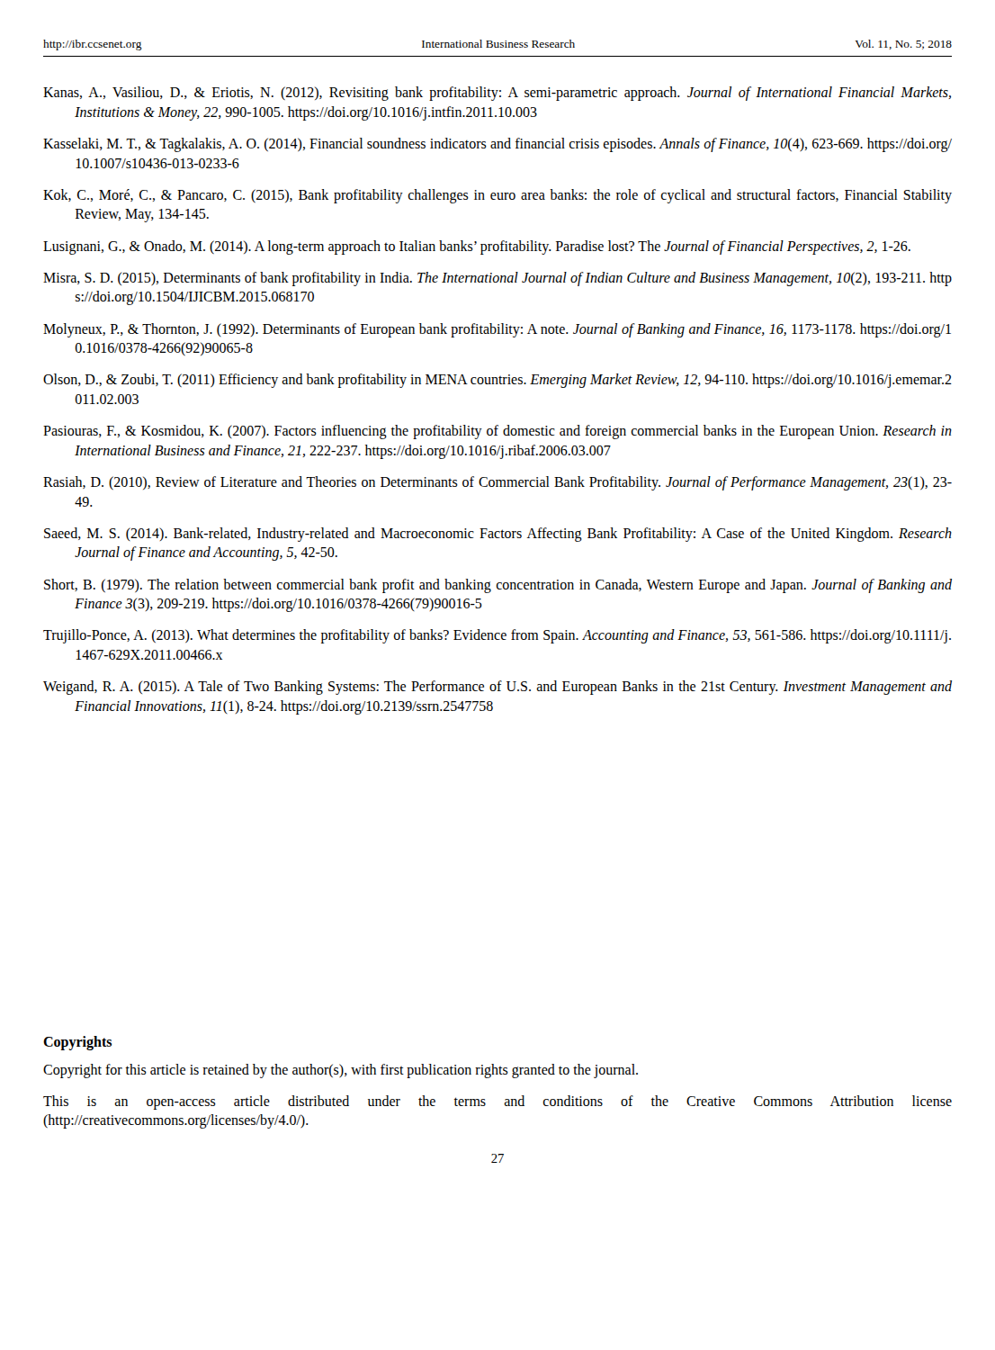http://ibr.ccsenet.org
International Business Research
Vol. 11, No. 5; 2018
Kanas, A., Vasiliou, D., & Eriotis, N. (2012), Revisiting bank profitability: A semi-parametric approach. Journal of International Financial Markets, Institutions & Money, 22, 990-1005. https://doi.org/10.1016/j.intfin.2011.10.003
Kasselaki, M. T., & Tagkalakis, A. O. (2014), Financial soundness indicators and financial crisis episodes. Annals of Finance, 10(4), 623-669. https://doi.org/10.1007/s10436-013-0233-6
Kok, C., Moré, C., & Pancaro, C. (2015), Bank profitability challenges in euro area banks: the role of cyclical and structural factors, Financial Stability Review, May, 134-145.
Lusignani, G., & Onado, M. (2014). A long-term approach to Italian banks’ profitability. Paradise lost? The Journal of Financial Perspectives, 2, 1-26.
Misra, S. D. (2015), Determinants of bank profitability in India. The International Journal of Indian Culture and Business Management, 10(2), 193-211. https://doi.org/10.1504/IJICBM.2015.068170
Molyneux, P., & Thornton, J. (1992). Determinants of European bank profitability: A note. Journal of Banking and Finance, 16, 1173-1178. https://doi.org/10.1016/0378-4266(92)90065-8
Olson, D., & Zoubi, T. (2011) Efficiency and bank profitability in MENA countries. Emerging Market Review, 12, 94-110. https://doi.org/10.1016/j.ememar.2011.02.003
Pasiouras, F., & Kosmidou, K. (2007). Factors influencing the profitability of domestic and foreign commercial banks in the European Union. Research in International Business and Finance, 21, 222-237. https://doi.org/10.1016/j.ribaf.2006.03.007
Rasiah, D. (2010), Review of Literature and Theories on Determinants of Commercial Bank Profitability. Journal of Performance Management, 23(1), 23-49.
Saeed, M. S. (2014). Bank-related, Industry-related and Macroeconomic Factors Affecting Bank Profitability: A Case of the United Kingdom. Research Journal of Finance and Accounting, 5, 42-50.
Short, B. (1979). The relation between commercial bank profit and banking concentration in Canada, Western Europe and Japan. Journal of Banking and Finance 3(3), 209-219. https://doi.org/10.1016/0378-4266(79)90016-5
Trujillo-Ponce, A. (2013). What determines the profitability of banks? Evidence from Spain. Accounting and Finance, 53, 561-586. https://doi.org/10.1111/j.1467-629X.2011.00466.x
Weigand, R. A. (2015). A Tale of Two Banking Systems: The Performance of U.S. and European Banks in the 21st Century. Investment Management and Financial Innovations, 11(1), 8-24. https://doi.org/10.2139/ssrn.2547758
Copyrights
Copyright for this article is retained by the author(s), with first publication rights granted to the journal.
This is an open-access article distributed under the terms and conditions of the Creative Commons Attribution license (http://creativecommons.org/licenses/by/4.0/).
27